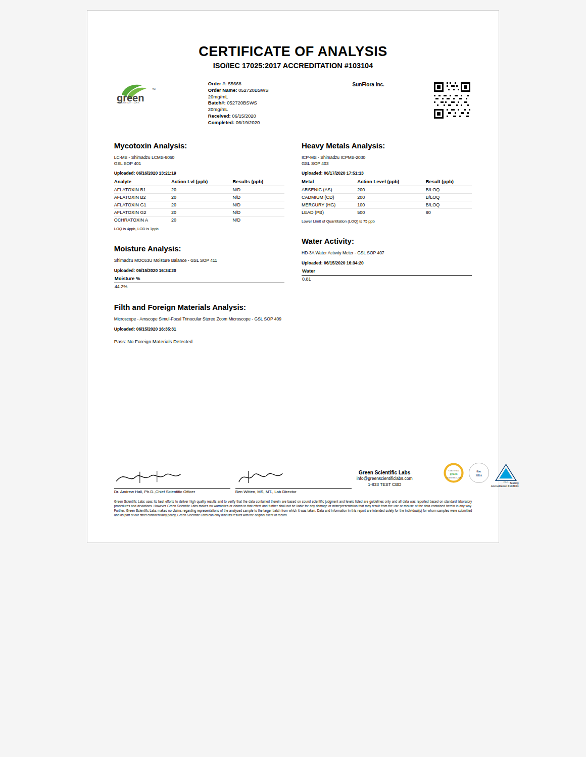CERTIFICATE OF ANALYSIS
ISO/IEC 17025:2017 ACCREDITATION #103104
Order #: 55668
Order Name: 052720BSWS
20mg/mL
Batch#: 052720BSWS
20mg/mL
Received: 06/15/2020
Completed: 06/19/2020
SunFlora Inc.
Mycotoxin Analysis:
LC-MS - Shimadzu LCMS-8060
GSL SOP 401
Uploaded: 06/16/2020 13:21:19
| Analyte | Action Lvl (ppb) | Results (ppb) |
| --- | --- | --- |
| AFLATOXIN B1 | 20 | N/D |
| AFLATOXIN B2 | 20 | N/D |
| AFLATOXIN G1 | 20 | N/D |
| AFLATOXIN G2 | 20 | N/D |
| OCHRATOXIN A | 20 | N/D |
LOQ is 4ppb, LOD is 1ppb
Moisture Analysis:
Shimadzu MOC63U Moisture Balance - GSL SOP 411
Uploaded: 06/15/2020 16:34:20
| Moisture % |
| --- |
| 44.2% |
Heavy Metals Analysis:
ICP-MS - Shimadzu ICPMS-2030
GSL SOP 403
Uploaded: 06/17/2020 17:51:13
| Metal | Action Level (ppb) | Result (ppb) |
| --- | --- | --- |
| ARSENIC (AS) | 200 | B/LOQ |
| CADMIUM (CD) | 200 | B/LOQ |
| MERCURY (HG) | 100 | B/LOQ |
| LEAD (PB) | 500 | 80 |
Lower Limit of Quantitation (LOQ) is 75 ppb
Water Activity:
HD-3A Water Activity Meter - GSL SOP 407
Uploaded: 06/15/2020 16:34:20
| Water |
| --- |
| 0.81 |
Filth and Foreign Materials Analysis:
Microscope - Amscope Simul-Focal Trinocular Stereo Zoom Microscope - GSL SOP 409
Uploaded: 06/15/2020 16:35:31
Pass: No Foreign Materials Detected
Green Scientific Labs
info@greenscientificlabs.com
1-833 TEST CBD
Testing
Accreditation #103104
Dr. Andrew Hall, Ph.D.,Chief Scientific Officer Ben Witten, MS, MT., Lab Director
Green Scientific Labs uses its best efforts to deliver high quality results and to verify that the data contained therein are based on sound scientific judgment and levels listed are guidelines only and all data was reported based on standard laboratory procedures and deviations. However Green Scientific Labs makes no warranties or claims to that effect and further shall not be liable for any damage or misrepresentation that may result from the use or misuse of the data contained herein in any way. Further, Green Scientific Labs makes no claims regarding representations of the analyzed sample to the larger batch from which it was taken. Data and information in this report are intended solely for the individual(s) for whom samples were submitted and as part of our strict confidentiality policy, Green Scientific Labs can only discuss results with the original client of record.